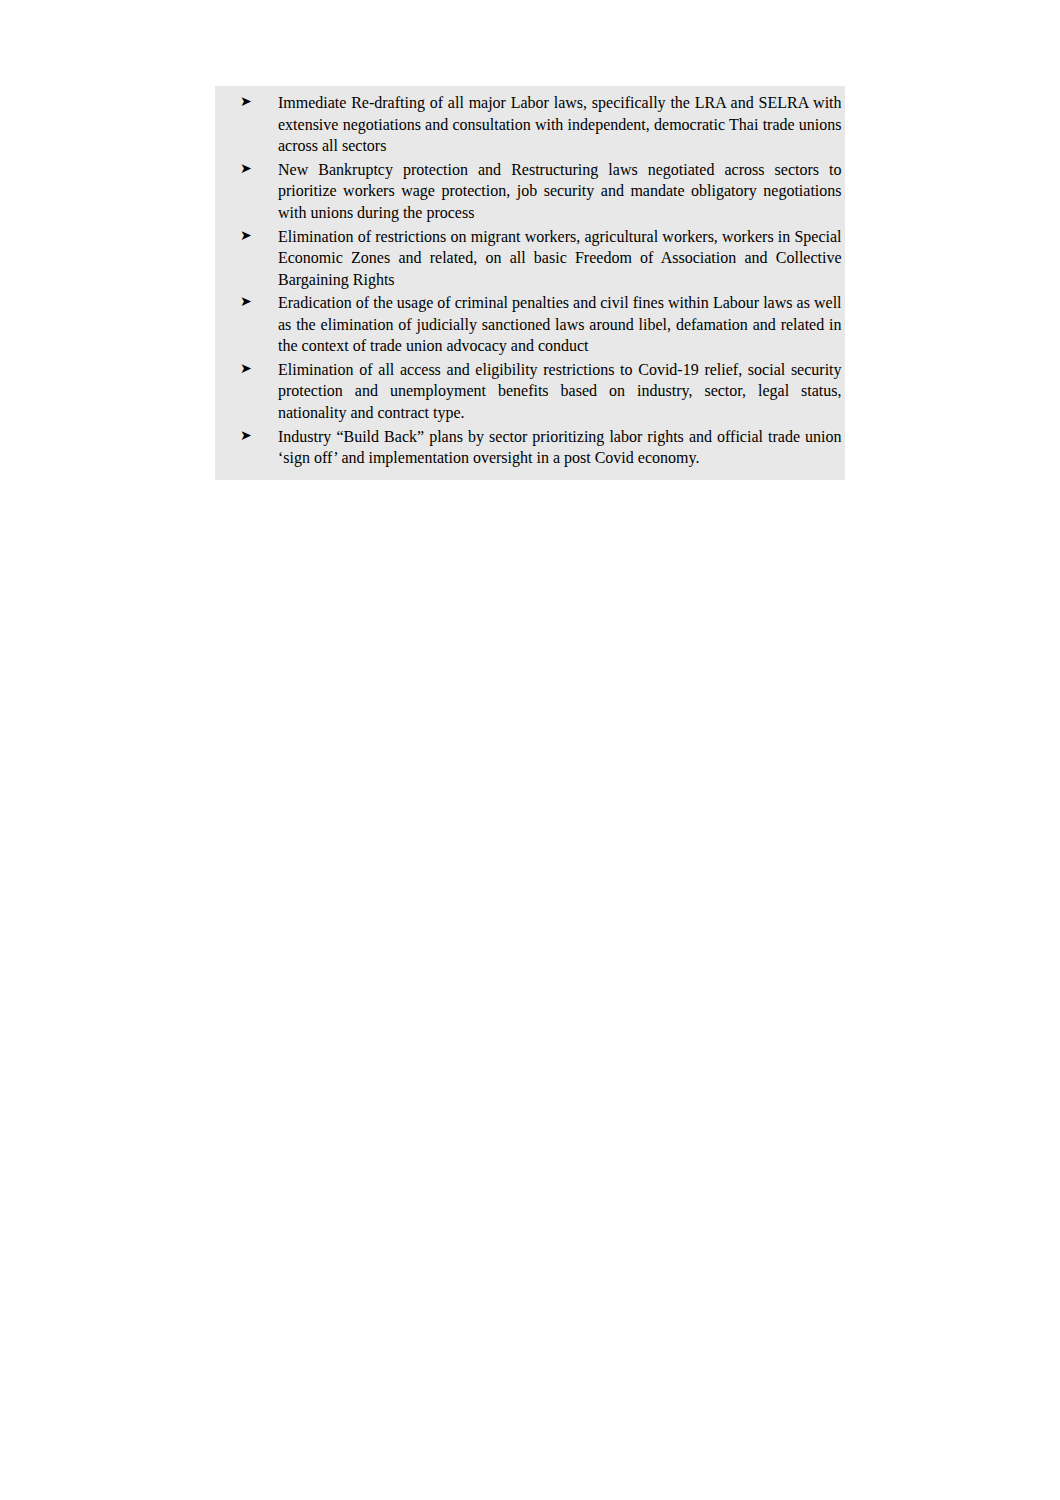Immediate Re-drafting of all major Labor laws, specifically the LRA and SELRA with extensive negotiations and consultation with independent, democratic Thai trade unions across all sectors
New Bankruptcy protection and Restructuring laws negotiated across sectors to prioritize workers wage protection, job security and mandate obligatory negotiations with unions during the process
Elimination of restrictions on migrant workers, agricultural workers, workers in Special Economic Zones and related, on all basic Freedom of Association and Collective Bargaining Rights
Eradication of the usage of criminal penalties and civil fines within Labour laws as well as the elimination of judicially sanctioned laws around libel, defamation and related in the context of trade union advocacy and conduct
Elimination of all access and eligibility restrictions to Covid-19 relief, social security protection and unemployment benefits based on industry, sector, legal status, nationality and contract type.
Industry “Build Back” plans by sector prioritizing labor rights and official trade union ‘sign off’ and implementation oversight in a post Covid economy.